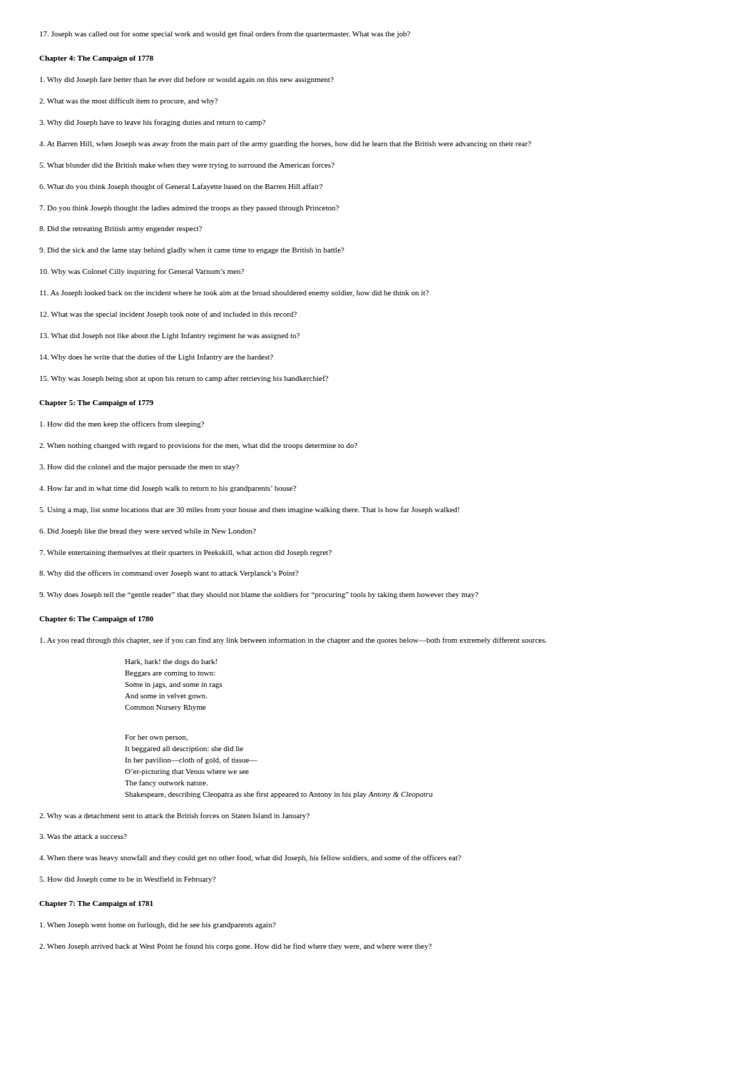17. Joseph was called out for some special work and would get final orders from the quartermaster. What was the job?
Chapter 4: The Campaign of 1778
1. Why did Joseph fare better than he ever did before or would again on this new assignment?
2. What was the most difficult item to procure, and why?
3. Why did Joseph have to leave his foraging duties and return to camp?
4. At Barren Hill, when Joseph was away from the main part of the army guarding the horses, how did he learn that the British were advancing on their rear?
5. What blunder did the British make when they were trying to surround the American forces?
6. What do you think Joseph thought of General Lafayette based on the Barren Hill affair?
7. Do you think Joseph thought the ladies admired the troops as they passed through Princeton?
8. Did the retreating British army engender respect?
9. Did the sick and the lame stay behind gladly when it came time to engage the British in battle?
10. Why was Colonel Cilly inquiring for General Varnum’s men?
11. As Joseph looked back on the incident where he took aim at the broad shouldered enemy soldier, how did he think on it?
12. What was the special incident Joseph took note of and included in this record?
13. What did Joseph not like about the Light Infantry regiment he was assigned to?
14. Why does he write that the duties of the Light Infantry are the hardest?
15. Why was Joseph being shot at upon his return to camp after retrieving his handkerchief?
Chapter 5: The Campaign of 1779
1. How did the men keep the officers from sleeping?
2. When nothing changed with regard to provisions for the men, what did the troops determine to do?
3. How did the colonel and the major persuade the men to stay?
4. How far and in what time did Joseph walk to return to his grandparents’ house?
5. Using a map, list some locations that are 30 miles from your house and then imagine walking there. That is how far Joseph walked!
6. Did Joseph like the bread they were served while in New London?
7. While entertaining themselves at their quarters in Peekskill, what action did Joseph regret?
8. Why did the officers in command over Joseph want to attack Verplanck’s Point?
9. Why does Joseph tell the “gentle reader” that they should not blame the soldiers for “procuring” tools by taking them however they may?
Chapter 6: The Campaign of 1780
1. As you read through this chapter, see if you can find any link between information in the chapter and the quotes below—both from extremely different sources.
Hark, hark! the dogs do bark!
Beggars are coming to town:
Some in jags, and some in rags
And some in velvet gown.
Common Nursery Rhyme
For her own person,
It beggared all description: she did lie
In her pavilion—cloth of gold, of tissue—
O’er-picturing that Venus where we see
The fancy outwork nature.
Shakespeare, describing Cleopatra as she first appeared to Antony in his play Antony & Cleopatra
2. Why was a detachment sent to attack the British forces on Staten Island in January?
3. Was the attack a success?
4. When there was heavy snowfall and they could get no other food, what did Joseph, his fellow soldiers, and some of the officers eat?
5. How did Joseph come to be in Westfield in February?
Chapter 7: The Campaign of 1781
1. When Joseph went home on furlough, did he see his grandparents again?
2. When Joseph arrived back at West Point he found his corps gone. How did he find where they were, and where were they?